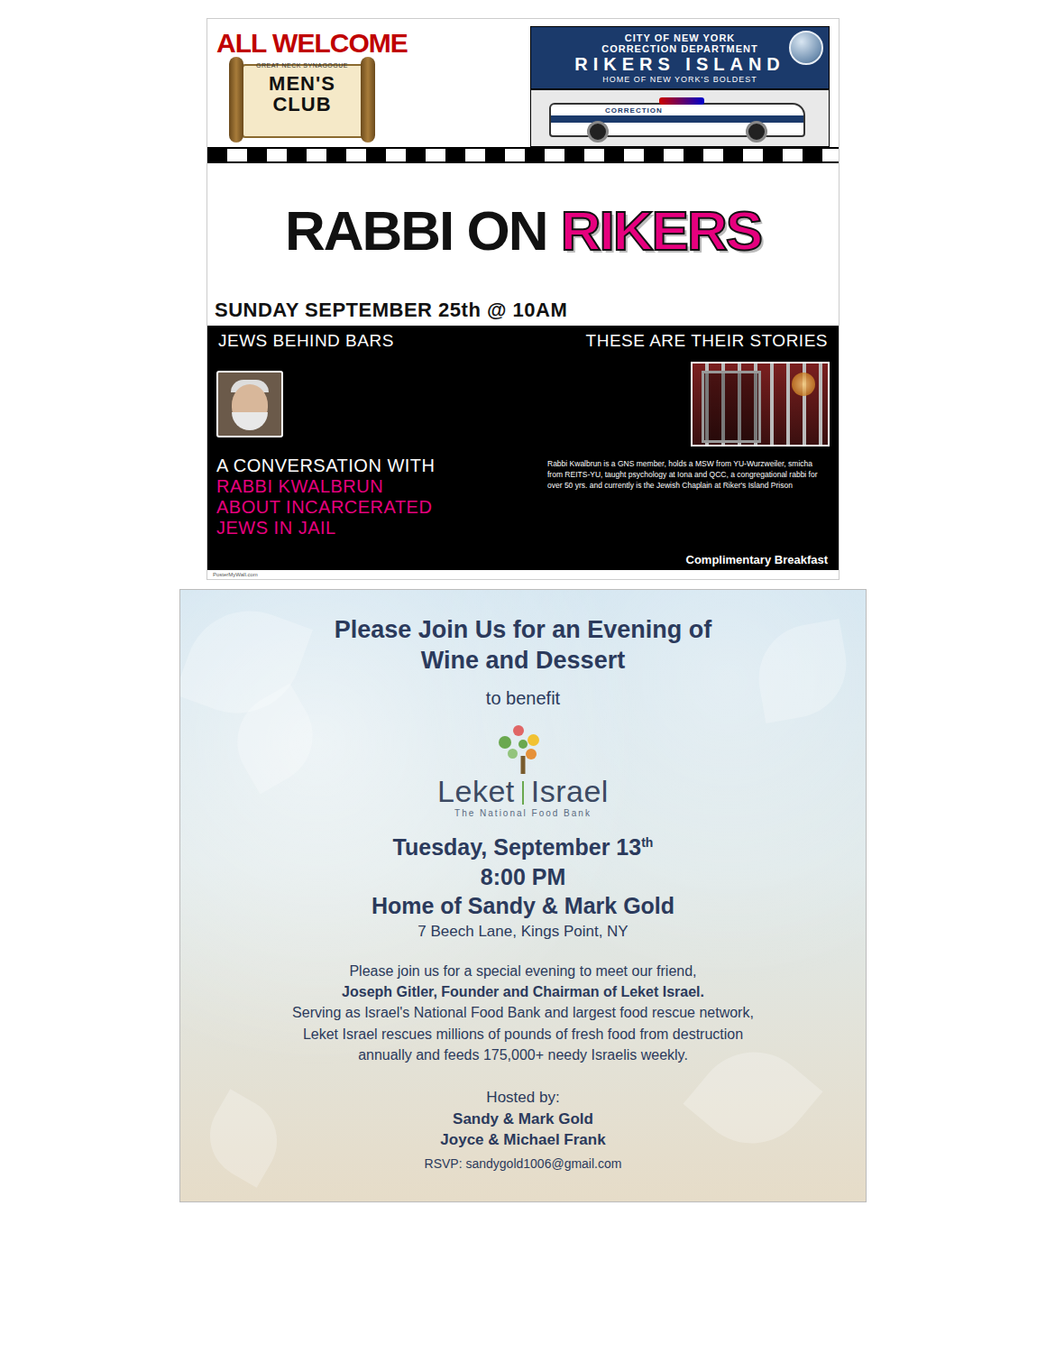ALL WELCOME
GREAT NECK SYNAGOGUE
MEN'S
CLUB
CITY OF NEW YORK
CORRECTION DEPARTMENT
RIKERS ISLAND
HOME OF NEW YORK'S BOLDEST
CORRECTION
RABBI ON RIKERS
SUNDAY SEPTEMBER 25th @ 10AM
JEWS BEHIND BARS THESE ARE THEIR STORIES
A CONVERSATION WITH
RABBI KWALBRUN
ABOUT INCARCERATED
JEWS IN JAIL
Rabbi Kwalbrun is a GNS member, holds a MSW from YU-Wurzweiler, smicha from REITS-YU, taught psychology at Iona and QCC, a congregational rabbi for over 50 yrs. and currently is the Jewish Chaplain at Riker's Island Prison
Complimentary Breakfast
PosterMyWall.com
Please Join Us for an Evening of
Wine and Dessert
to benefit
Leket Israel
The National Food Bank
Tuesday, September 13th
8:00 PM
Home of Sandy & Mark Gold
7 Beech Lane, Kings Point, NY
Please join us for a special evening to meet our friend,
Joseph Gitler, Founder and Chairman of Leket Israel.
Serving as Israel's National Food Bank and largest food rescue network,
Leket Israel rescues millions of pounds of fresh food from destruction
annually and feeds 175,000+ needy Israelis weekly.
Hosted by:
Sandy & Mark Gold
Joyce & Michael Frank
RSVP: sandygold1006@gmail.com